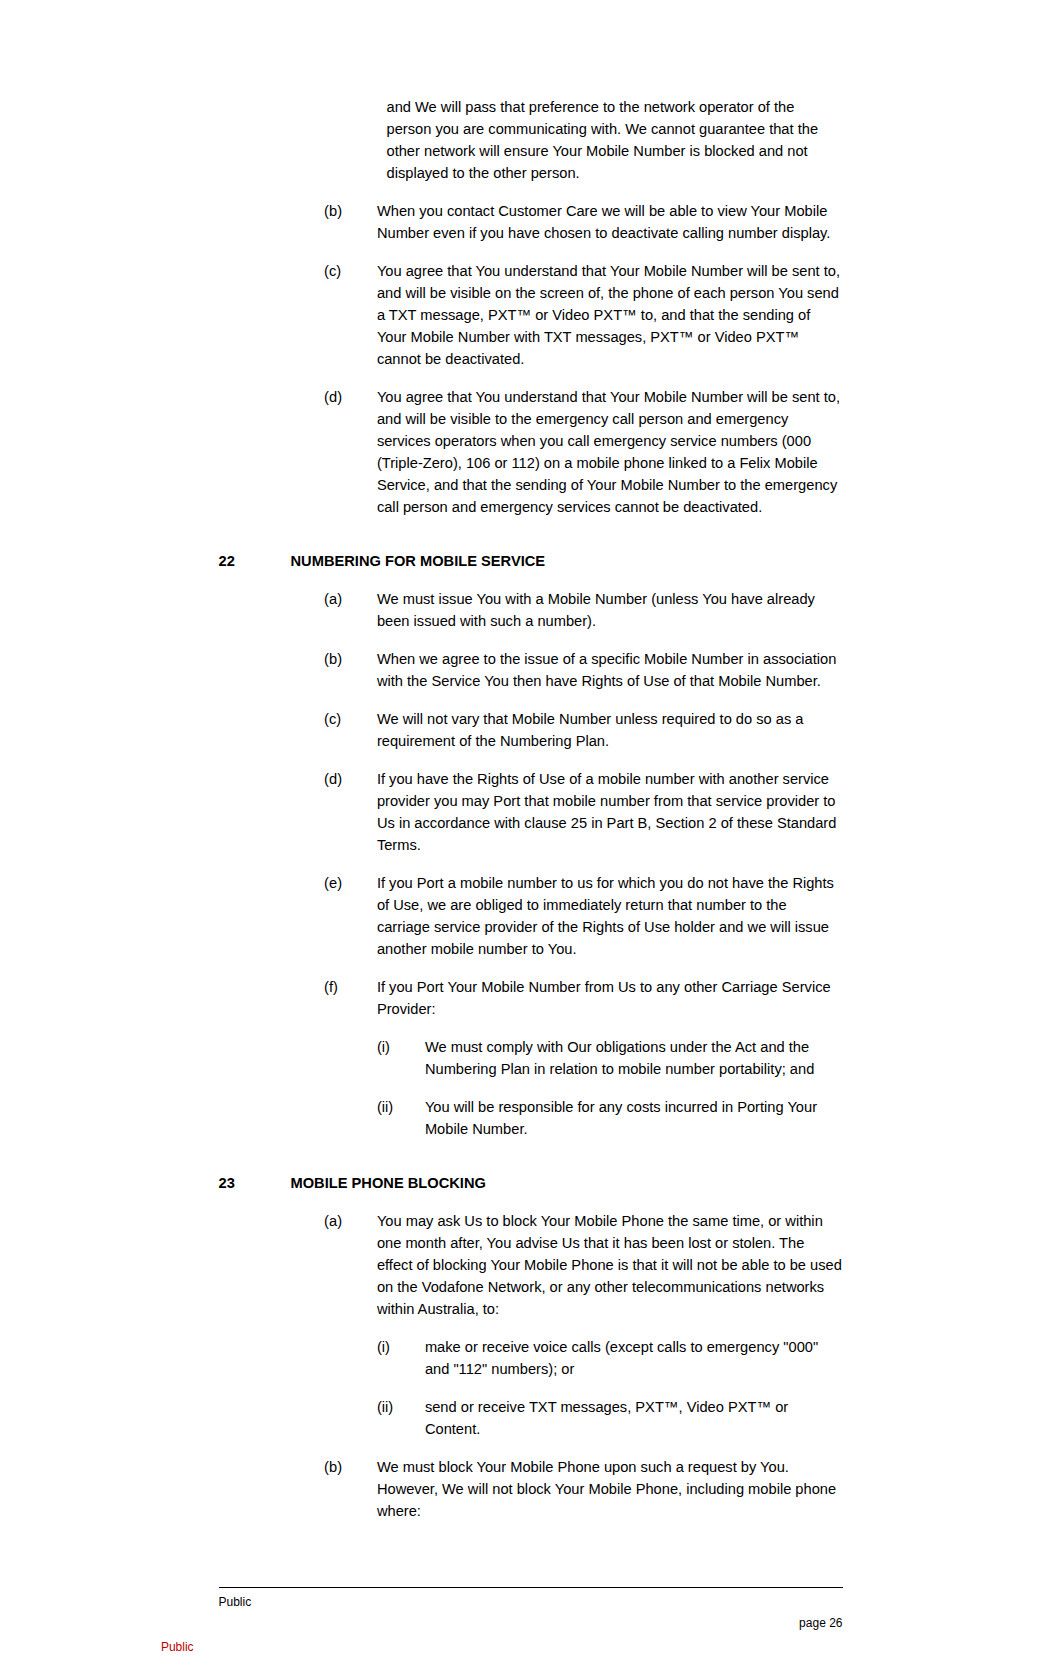and We will pass that preference to the network operator of the person you are communicating with. We cannot guarantee that the other network will ensure Your Mobile Number is blocked and not displayed to the other person.
(b)
When you contact Customer Care we will be able to view Your Mobile Number even if you have chosen to deactivate calling number display.
(c)
You agree that You understand that Your Mobile Number will be sent to, and will be visible on the screen of, the phone of each person You send a TXT message, PXT™ or Video PXT™ to, and that the sending of Your Mobile Number with TXT messages, PXT™ or Video PXT™ cannot be deactivated.
(d)
You agree that You understand that Your Mobile Number will be sent to, and will be visible to the emergency call person and emergency services operators when you call emergency service numbers (000 (Triple-Zero), 106 or 112) on a mobile phone linked to a Felix Mobile Service, and that the sending of Your Mobile Number to the emergency call person and emergency services cannot be deactivated.
22
NUMBERING FOR MOBILE SERVICE
(a)
We must issue You with a Mobile Number (unless You have already been issued with such a number).
(b)
When we agree to the issue of a specific Mobile Number in association with the Service You then have Rights of Use of that Mobile Number.
(c)
We will not vary that Mobile Number unless required to do so as a requirement of the Numbering Plan.
(d)
If you have the Rights of Use of a mobile number with another service provider you may Port that mobile number from that service provider to Us in accordance with clause 25 in Part B, Section 2 of these Standard Terms.
(e)
If you Port a mobile number to us for which you do not have the Rights of Use, we are obliged to immediately return that number to the carriage service provider of the Rights of Use holder and we will issue another mobile number to You.
(f)
If you Port Your Mobile Number from Us to any other Carriage Service Provider:
(i)
We must comply with Our obligations under the Act and the Numbering Plan in relation to mobile number portability; and
(ii)
You will be responsible for any costs incurred in Porting Your Mobile Number.
23
MOBILE PHONE BLOCKING
(a)
You may ask Us to block Your Mobile Phone the same time, or within one month after, You advise Us that it has been lost or stolen. The effect of blocking Your Mobile Phone is that it will not be able to be used on the Vodafone Network, or any other telecommunications networks within Australia, to:
(i)
make or receive voice calls (except calls to emergency "000" and "112" numbers); or
(ii)
send or receive TXT messages, PXT™, Video PXT™ or Content.
(b)
We must block Your Mobile Phone upon such a request by You. However, We will not block Your Mobile Phone, including mobile phone where:
Public
page 26
Public